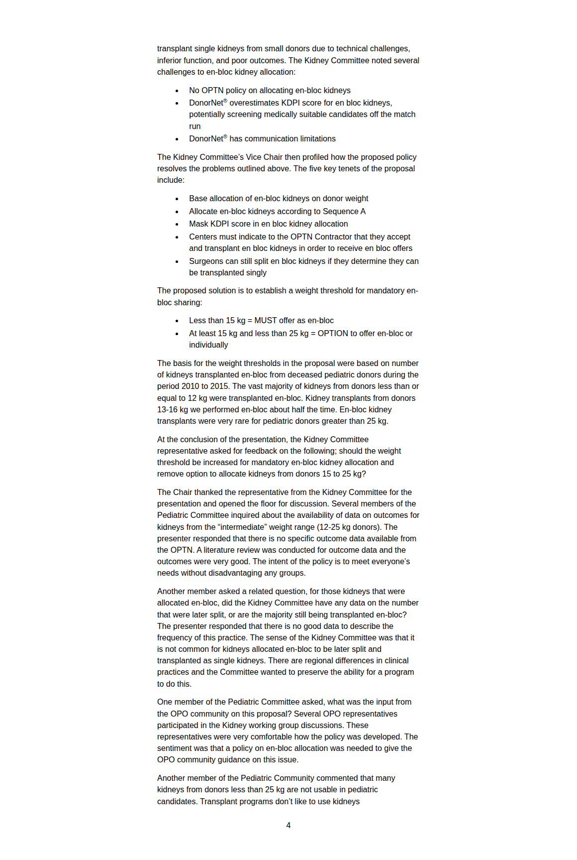transplant single kidneys from small donors due to technical challenges, inferior function, and poor outcomes. The Kidney Committee noted several challenges to en-bloc kidney allocation:
No OPTN policy on allocating en-bloc kidneys
DonorNet® overestimates KDPI score for en bloc kidneys, potentially screening medically suitable candidates off the match run
DonorNet® has communication limitations
The Kidney Committee’s Vice Chair then profiled how the proposed policy resolves the problems outlined above. The five key tenets of the proposal include:
Base allocation of en-bloc kidneys on donor weight
Allocate en-bloc kidneys according to Sequence A
Mask KDPI score in en bloc kidney allocation
Centers must indicate to the OPTN Contractor that they accept and transplant en bloc kidneys in order to receive en bloc offers
Surgeons can still split en bloc kidneys if they determine they can be transplanted singly
The proposed solution is to establish a weight threshold for mandatory en-bloc sharing:
Less than 15 kg = MUST offer as en-bloc
At least 15 kg and less than 25 kg = OPTION to offer en-bloc or individually
The basis for the weight thresholds in the proposal were based on number of kidneys transplanted en-bloc from deceased pediatric donors during the period 2010 to 2015. The vast majority of kidneys from donors less than or equal to 12 kg were transplanted en-bloc. Kidney transplants from donors 13-16 kg we performed en-bloc about half the time. En-bloc kidney transplants were very rare for pediatric donors greater than 25 kg.
At the conclusion of the presentation, the Kidney Committee representative asked for feedback on the following; should the weight threshold be increased for mandatory en-bloc kidney allocation and remove option to allocate kidneys from donors 15 to 25 kg?
The Chair thanked the representative from the Kidney Committee for the presentation and opened the floor for discussion. Several members of the Pediatric Committee inquired about the availability of data on outcomes for kidneys from the “intermediate” weight range (12-25 kg donors). The presenter responded that there is no specific outcome data available from the OPTN. A literature review was conducted for outcome data and the outcomes were very good. The intent of the policy is to meet everyone’s needs without disadvantaging any groups.
Another member asked a related question, for those kidneys that were allocated en-bloc, did the Kidney Committee have any data on the number that were later split, or are the majority still being transplanted en-bloc? The presenter responded that there is no good data to describe the frequency of this practice. The sense of the Kidney Committee was that it is not common for kidneys allocated en-bloc to be later split and transplanted as single kidneys. There are regional differences in clinical practices and the Committee wanted to preserve the ability for a program to do this.
One member of the Pediatric Committee asked, what was the input from the OPO community on this proposal? Several OPO representatives participated in the Kidney working group discussions. These representatives were very comfortable how the policy was developed. The sentiment was that a policy on en-bloc allocation was needed to give the OPO community guidance on this issue.
Another member of the Pediatric Community commented that many kidneys from donors less than 25 kg are not usable in pediatric candidates. Transplant programs don’t like to use kidneys
4